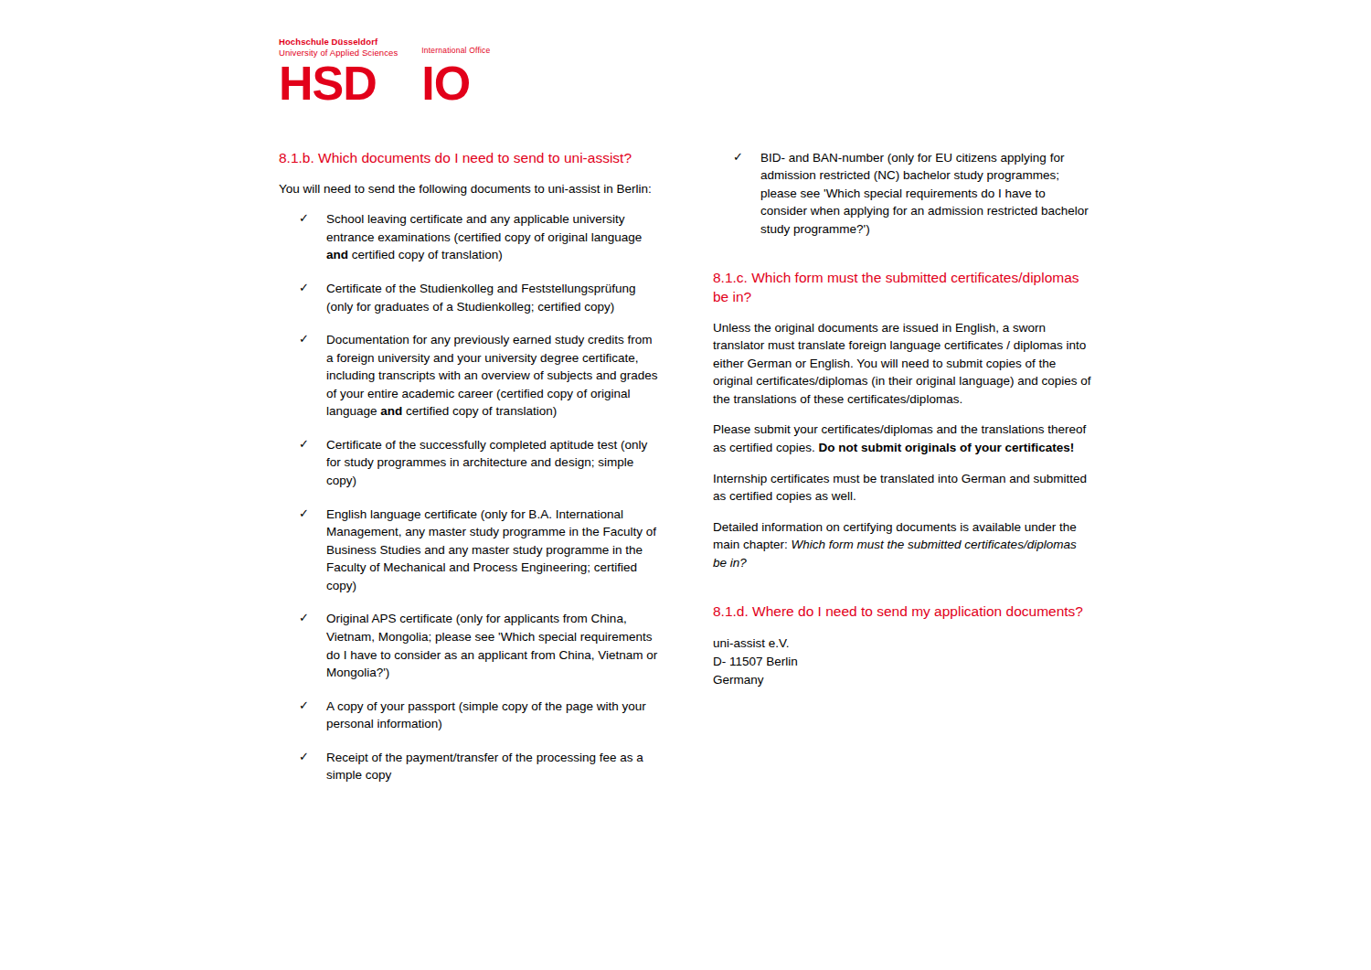Hochschule Düsseldorf University of Applied Sciences
HSD
International Office
IO
8.1.b. Which documents do I need to send to uni-assist?
You will need to send the following documents to uni-assist in Berlin:
School leaving certificate and any applicable university entrance examinations (certified copy of original language and certified copy of translation)
Certificate of the Studienkolleg and Feststellungsprüfung (only for graduates of a Studienkolleg; certified copy)
Documentation for any previously earned study credits from a foreign university and your university degree certificate, including transcripts with an overview of subjects and grades of your entire academic career (certified copy of original language and certified copy of translation)
Certificate of the successfully completed aptitude test (only for study programmes in architecture and design; simple copy)
English language certificate (only for B.A. International Management, any master study programme in the Faculty of Business Studies and any master study programme in the Faculty of Mechanical and Process Engineering; certified copy)
Original APS certificate (only for applicants from China, Vietnam, Mongolia; please see 'Which special requirements do I have to consider as an applicant from China, Vietnam or Mongolia?')
A copy of your passport (simple copy of the page with your personal information)
Receipt of the payment/transfer of the processing fee as a simple copy
BID- and BAN-number (only for EU citizens applying for admission restricted (NC) bachelor study programmes; please see 'Which special requirements do I have to consider when applying for an admission restricted bachelor study programme?')
8.1.c. Which form must the submitted certificates/diplomas be in?
Unless the original documents are issued in English, a sworn translator must translate foreign language certificates / diplomas into either German or English. You will need to submit copies of the original certificates/diplomas (in their original language) and copies of the translations of these certificates/diplomas.
Please submit your certificates/diplomas and the translations thereof as certified copies. Do not submit originals of your certificates!
Internship certificates must be translated into German and submitted as certified copies as well.
Detailed information on certifying documents is available under the main chapter: Which form must the submitted certificates/diplomas be in?
8.1.d. Where do I need to send my application documents?
uni-assist e.V.
D- 11507 Berlin
Germany